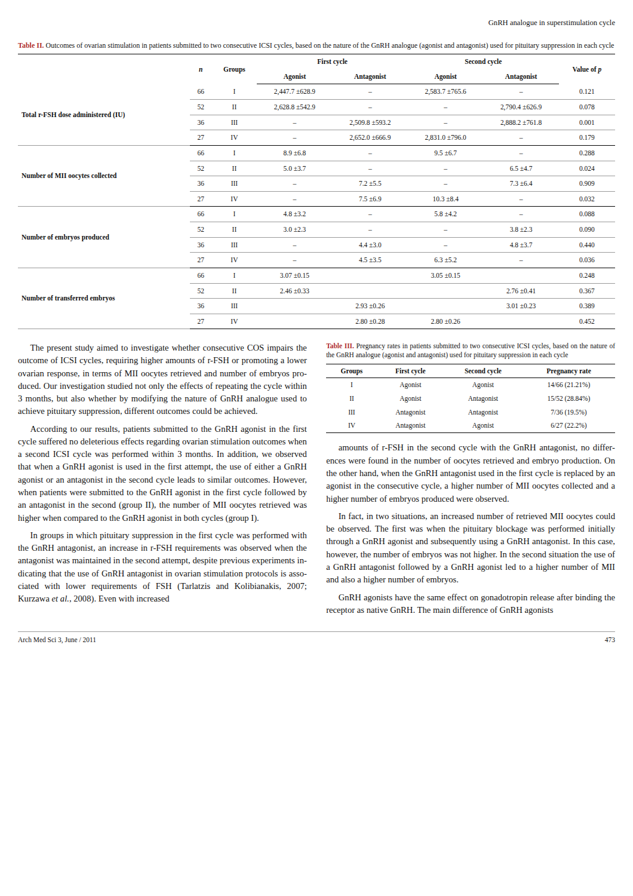GnRH analogue in superstimulation cycle
Table II. Outcomes of ovarian stimulation in patients submitted to two consecutive ICSI cycles, based on the nature of the GnRH analogue (agonist and antagonist) used for pituitary suppression in each cycle
| | n | Groups | First cycle | Second cycle | Value of p |
| --- | --- | --- | --- | --- | --- |
| Agonist | Antagonist | Agonist | Antagonist |
| Total r-FSH dose administered (IU) | 66 | I | 2,447.7 ±628.9 | – | 2,583.7 ±765.6 | – | 0.121 |
| 52 | II | 2,628.8 ±542.9 | – | – | 2,790.4 ±626.9 | 0.078 |
| 36 | III | – | 2,509.8 ±593.2 | – | 2,888.2 ±761.8 | 0.001 |
| 27 | IV | – | 2,652.0 ±666.9 | 2,831.0 ±796.0 | – | 0.179 |
| Number of MII oocytes collected | 66 | I | 8.9 ±6.8 | – | 9.5 ±6.7 | – | 0.288 |
| 52 | II | 5.0 ±3.7 | – | – | 6.5 ±4.7 | 0.024 |
| 36 | III | – | 7.2 ±5.5 | – | 7.3 ±6.4 | 0.909 |
| 27 | IV | – | 7.5 ±6.9 | 10.3 ±8.4 | – | 0.032 |
| Number of embryos produced | 66 | I | 4.8 ±3.2 | – | 5.8 ±4.2 | – | 0.088 |
| 52 | II | 3.0 ±2.3 | – | – | 3.8 ±2.3 | 0.090 |
| 36 | III | – | 4.4 ±3.0 | – | 4.8 ±3.7 | 0.440 |
| 27 | IV | – | 4.5 ±3.5 | 6.3 ±5.2 | – | 0.036 |
| Number of transferred embryos | 66 | I | 3.07 ±0.15 | | 3.05 ±0.15 | | 0.248 |
| 52 | II | 2.46 ±0.33 | | | 2.76 ±0.41 | 0.367 |
| 36 | III | | 2.93 ±0.26 | | 3.01 ±0.23 | 0.389 |
| 27 | IV | | 2.80 ±0.28 | 2.80 ±0.26 | | 0.452 |
The present study aimed to investigate whether consecutive COS impairs the outcome of ICSI cycles, requiring higher amounts of r-FSH or promoting a lower ovarian response, in terms of MII oocytes retrieved and number of embryos produced. Our investigation studied not only the effects of repeating the cycle within 3 months, but also whether by modifying the nature of GnRH analogue used to achieve pituitary suppression, different outcomes could be achieved.
According to our results, patients submitted to the GnRH agonist in the first cycle suffered no deleterious effects regarding ovarian stimulation outcomes when a second ICSI cycle was performed within 3 months. In addition, we observed that when a GnRH agonist is used in the first attempt, the use of either a GnRH agonist or an antagonist in the second cycle leads to similar outcomes. However, when patients were submitted to the GnRH agonist in the first cycle followed by an antagonist in the second (group II), the number of MII oocytes retrieved was higher when compared to the GnRH agonist in both cycles (group I).
In groups in which pituitary suppression in the first cycle was performed with the GnRH antagonist, an increase in r-FSH requirements was observed when the antagonist was maintained in the second attempt, despite previous experiments indicating that the use of GnRH antagonist in ovarian stimulation protocols is associated with lower requirements of FSH (Tarlatzis and Kolibianakis, 2007; Kurzawa et al., 2008). Even with increased
Table III. Pregnancy rates in patients submitted to two consecutive ICSI cycles, based on the nature of the GnRH analogue (agonist and antagonist) used for pituitary suppression in each cycle
| Groups | First cycle | Second cycle | Pregnancy rate |
| --- | --- | --- | --- |
| I | Agonist | Agonist | 14/66 (21.21%) |
| II | Agonist | Antagonist | 15/52 (28.84%) |
| III | Antagonist | Antagonist | 7/36 (19.5%) |
| IV | Antagonist | Agonist | 6/27 (22.2%) |
amounts of r-FSH in the second cycle with the GnRH antagonist, no differences were found in the number of oocytes retrieved and embryo production. On the other hand, when the GnRH antagonist used in the first cycle is replaced by an agonist in the consecutive cycle, a higher number of MII oocytes collected and a higher number of embryos produced were observed.
In fact, in two situations, an increased number of retrieved MII oocytes could be observed. The first was when the pituitary blockage was performed initially through a GnRH agonist and subsequently using a GnRH antagonist. In this case, however, the number of embryos was not higher. In the second situation the use of a GnRH antagonist followed by a GnRH agonist led to a higher number of MII and also a higher number of embryos.
GnRH agonists have the same effect on gonadotropin release after binding the receptor as native GnRH. The main difference of GnRH agonists
Arch Med Sci 3, June / 2011 473